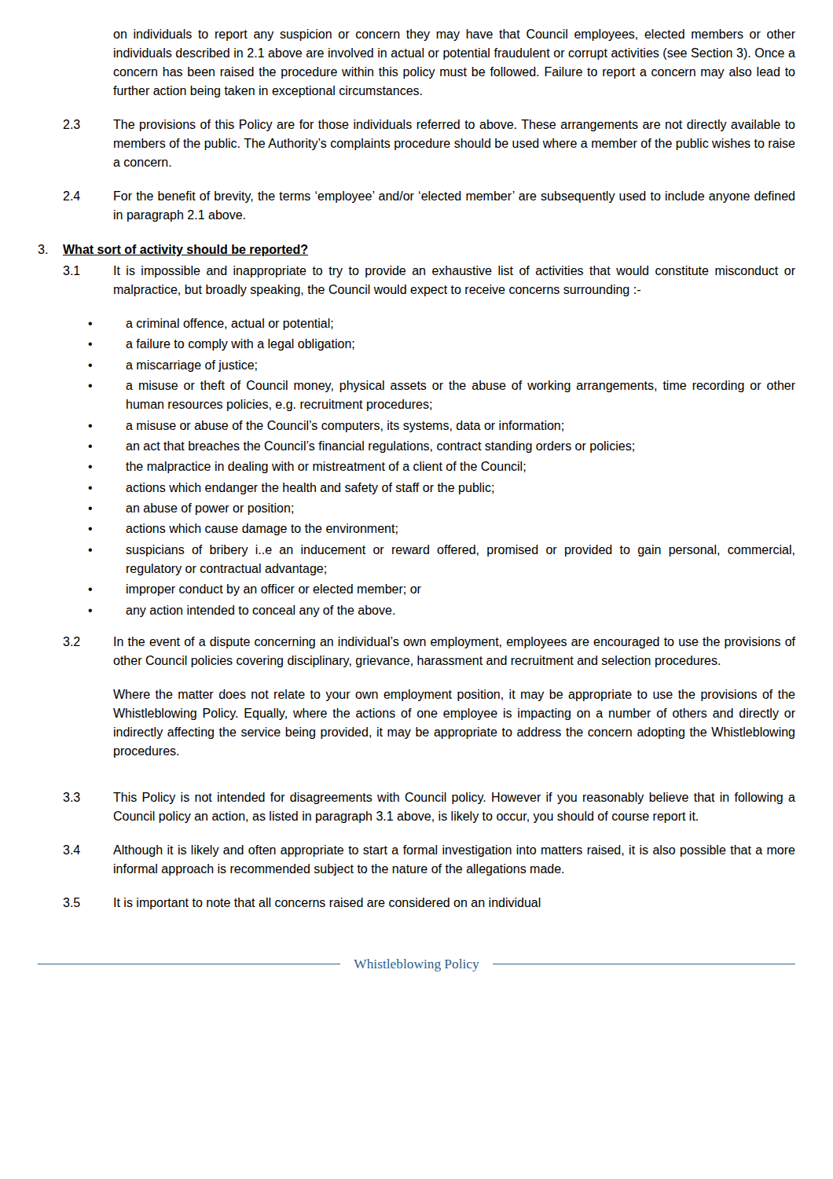on individuals to report any suspicion or concern they may have that Council employees, elected members or other individuals described in 2.1 above are involved in actual or potential fraudulent or corrupt activities (see Section 3). Once a concern has been raised the procedure within this policy must be followed. Failure to report a concern may also lead to further action being taken in exceptional circumstances.
2.3
The provisions of this Policy are for those individuals referred to above. These arrangements are not directly available to members of the public. The Authority’s complaints procedure should be used where a member of the public wishes to raise a concern.
2.4
For the benefit of brevity, the terms ‘employee’ and/or ‘elected member’ are subsequently used to include anyone defined in paragraph 2.1 above.
3.
What sort of activity should be reported?
3.1
It is impossible and inappropriate to try to provide an exhaustive list of activities that would constitute misconduct or malpractice, but broadly speaking, the Council would expect to receive concerns surrounding :-
a criminal offence, actual or potential;
a failure to comply with a legal obligation;
a miscarriage of justice;
a misuse or theft of Council money, physical assets or the abuse of working arrangements, time recording or other human resources policies, e.g. recruitment procedures;
a misuse or abuse of the Council’s computers, its systems, data or information;
an act that breaches the Council’s financial regulations, contract standing orders or policies;
the malpractice in dealing with or mistreatment of a client of the Council;
actions which endanger the health and safety of staff or the public;
an abuse of power or position;
actions which cause damage to the environment;
suspicians of bribery i..e an inducement or reward offered, promised or provided to gain personal, commercial, regulatory or contractual advantage;
improper conduct by an officer or elected member; or
any action intended to conceal any of the above.
3.2
In the event of a dispute concerning an individual’s own employment, employees are encouraged to use the provisions of other Council policies covering disciplinary, grievance, harassment and recruitment and selection procedures.
Where the matter does not relate to your own employment position, it may be appropriate to use the provisions of the Whistleblowing Policy. Equally, where the actions of one employee is impacting on a number of others and directly or indirectly affecting the service being provided, it may be appropriate to address the concern adopting the Whistleblowing procedures.
3.3
This Policy is not intended for disagreements with Council policy. However if you reasonably believe that in following a Council policy an action, as listed in paragraph 3.1 above, is likely to occur, you should of course report it.
3.4
Although it is likely and often appropriate to start a formal investigation into matters raised, it is also possible that a more informal approach is recommended subject to the nature of the allegations made.
3.5
It is important to note that all concerns raised are considered on an individual
Whistleblowing Policy